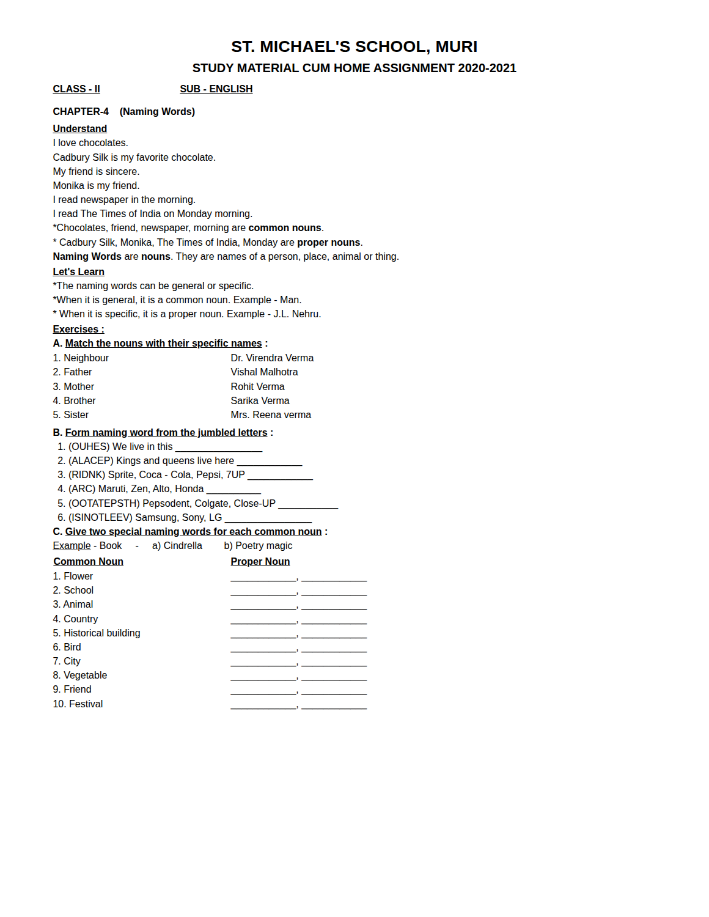ST. MICHAEL'S SCHOOL, MURI
STUDY MATERIAL CUM HOME ASSIGNMENT 2020-2021
CLASS - II SUB - ENGLISH
CHAPTER-4 (Naming Words)
Understand
I love chocolates.
Cadbury Silk is my favorite chocolate.
My friend is sincere.
Monika is my friend.
I read newspaper in the morning.
I read The Times of India on Monday morning.
*Chocolates, friend, newspaper, morning are common nouns.
* Cadbury Silk, Monika, The Times of India, Monday are proper nouns.
Naming Words are nouns. They are names of a person, place, animal or thing.
Let's Learn
*The naming words can be general or specific.
*When it is general, it is a common noun. Example - Man.
* When it is specific, it is a proper noun. Example - J.L. Nehru.
Exercises :
A. Match the nouns with their specific names :
| 1. Neighbour | Dr. Virendra Verma |
| 2. Father | Vishal Malhotra |
| 3. Mother | Rohit Verma |
| 4. Brother | Sarika Verma |
| 5. Sister | Mrs. Reena verma |
B. Form naming word from the jumbled letters :
(OUHES) We live in this ________________
(ALACEP) Kings and queens live here ____________
(RIDNK) Sprite, Coca - Cola, Pepsi, 7UP ____________
(ARC) Maruti, Zen, Alto, Honda __________
(OOTATEPSTH) Pepsodent, Colgate, Close-UP ___________
(ISINOTLEEV) Samsung, Sony, LG ________________
C. Give two special naming words for each common noun :
Example - Book - a) Cindrella b) Poetry magic
| Common Noun | Proper Noun |
| --- | --- |
| 1. Flower | ____________, ____________ |
| 2. School | ____________, ____________ |
| 3. Animal | ____________, ____________ |
| 4. Country | ____________, ____________ |
| 5. Historical building | ____________, ____________ |
| 6. Bird | ____________, ____________ |
| 7. City | ____________, ____________ |
| 8. Vegetable | ____________, ____________ |
| 9. Friend | ____________, ____________ |
| 10. Festival | ____________, ____________ |